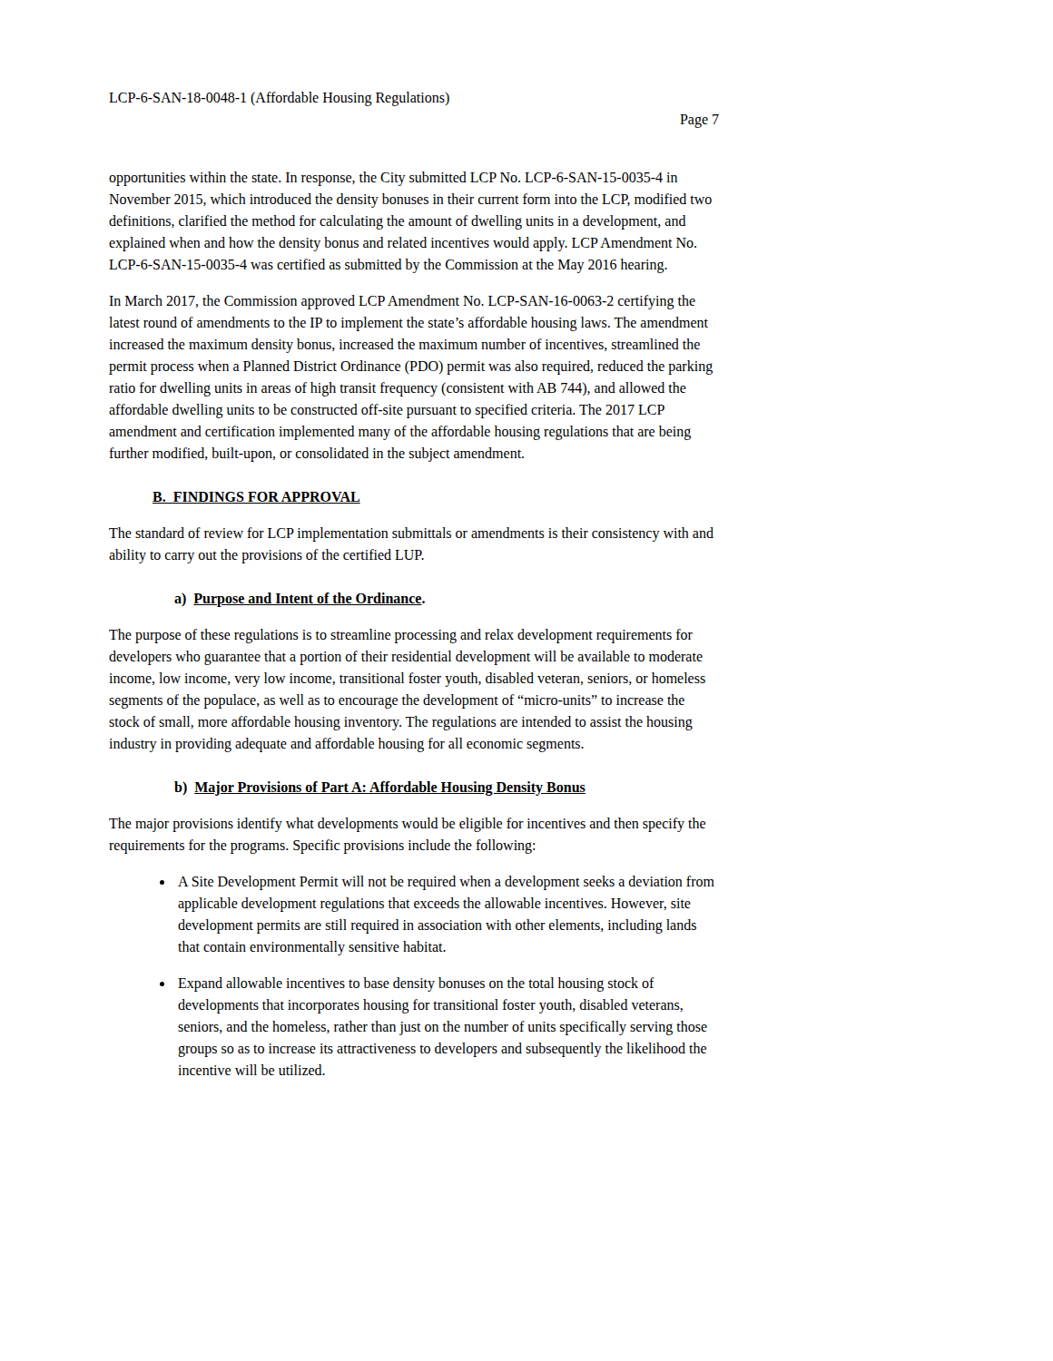LCP-6-SAN-18-0048-1 (Affordable Housing Regulations)
Page 7
opportunities within the state. In response, the City submitted LCP No. LCP-6-SAN-15-0035-4 in November 2015, which introduced the density bonuses in their current form into the LCP, modified two definitions, clarified the method for calculating the amount of dwelling units in a development, and explained when and how the density bonus and related incentives would apply. LCP Amendment No. LCP-6-SAN-15-0035-4 was certified as submitted by the Commission at the May 2016 hearing.
In March 2017, the Commission approved LCP Amendment No. LCP-SAN-16-0063-2 certifying the latest round of amendments to the IP to implement the state’s affordable housing laws. The amendment increased the maximum density bonus, increased the maximum number of incentives, streamlined the permit process when a Planned District Ordinance (PDO) permit was also required, reduced the parking ratio for dwelling units in areas of high transit frequency (consistent with AB 744), and allowed the affordable dwelling units to be constructed off-site pursuant to specified criteria. The 2017 LCP amendment and certification implemented many of the affordable housing regulations that are being further modified, built-upon, or consolidated in the subject amendment.
B. FINDINGS FOR APPROVAL
The standard of review for LCP implementation submittals or amendments is their consistency with and ability to carry out the provisions of the certified LUP.
a) Purpose and Intent of the Ordinance.
The purpose of these regulations is to streamline processing and relax development requirements for developers who guarantee that a portion of their residential development will be available to moderate income, low income, very low income, transitional foster youth, disabled veteran, seniors, or homeless segments of the populace, as well as to encourage the development of “micro-units” to increase the stock of small, more affordable housing inventory. The regulations are intended to assist the housing industry in providing adequate and affordable housing for all economic segments.
b) Major Provisions of Part A: Affordable Housing Density Bonus
The major provisions identify what developments would be eligible for incentives and then specify the requirements for the programs. Specific provisions include the following:
A Site Development Permit will not be required when a development seeks a deviation from applicable development regulations that exceeds the allowable incentives. However, site development permits are still required in association with other elements, including lands that contain environmentally sensitive habitat.
Expand allowable incentives to base density bonuses on the total housing stock of developments that incorporates housing for transitional foster youth, disabled veterans, seniors, and the homeless, rather than just on the number of units specifically serving those groups so as to increase its attractiveness to developers and subsequently the likelihood the incentive will be utilized.